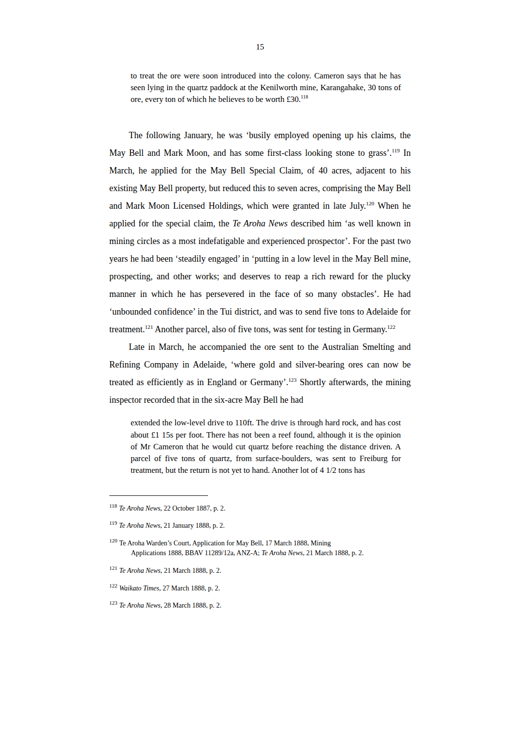15
to treat the ore were soon introduced into the colony. Cameron says that he has seen lying in the quartz paddock at the Kenilworth mine, Karangahake, 30 tons of ore, every ton of which he believes to be worth £30.118
The following January, he was ‘busily employed opening up his claims, the May Bell and Mark Moon, and has some first-class looking stone to grass’.119 In March, he applied for the May Bell Special Claim, of 40 acres, adjacent to his existing May Bell property, but reduced this to seven acres, comprising the May Bell and Mark Moon Licensed Holdings, which were granted in late July.120 When he applied for the special claim, the Te Aroha News described him ‘as well known in mining circles as a most indefatigable and experienced prospector’. For the past two years he had been ‘steadily engaged’ in ‘putting in a low level in the May Bell mine, prospecting, and other works; and deserves to reap a rich reward for the plucky manner in which he has persevered in the face of so many obstacles’. He had ‘unbounded confidence’ in the Tui district, and was to send five tons to Adelaide for treatment.121 Another parcel, also of five tons, was sent for testing in Germany.122
Late in March, he accompanied the ore sent to the Australian Smelting and Refining Company in Adelaide, ‘where gold and silver-bearing ores can now be treated as efficiently as in England or Germany’.123 Shortly afterwards, the mining inspector recorded that in the six-acre May Bell he had
extended the low-level drive to 110ft. The drive is through hard rock, and has cost about £1 15s per foot. There has not been a reef found, although it is the opinion of Mr Cameron that he would cut quartz before reaching the distance driven. A parcel of five tons of quartz, from surface-boulders, was sent to Freiburg for treatment, but the return is not yet to hand. Another lot of 4 1/2 tons has
118 Te Aroha News, 22 October 1887, p. 2.
119 Te Aroha News, 21 January 1888, p. 2.
120 Te Aroha Warden’s Court, Application for May Bell, 17 March 1888, Mining Applications 1888, BBAV 11289/12a, ANZ-A; Te Aroha News, 21 March 1888, p. 2.
121 Te Aroha News, 21 March 1888, p. 2.
122 Waikato Times, 27 March 1888, p. 2.
123 Te Aroha News, 28 March 1888, p. 2.